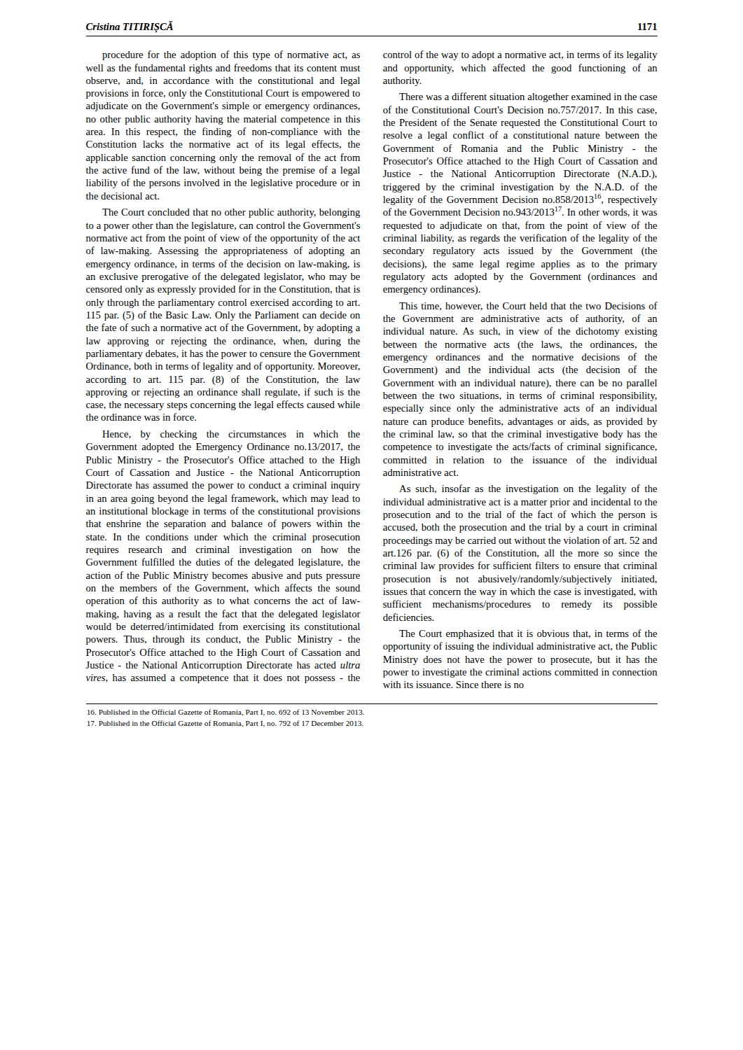Cristina TITIRIȘCĂ 1171
procedure for the adoption of this type of normative act, as well as the fundamental rights and freedoms that its content must observe, and, in accordance with the constitutional and legal provisions in force, only the Constitutional Court is empowered to adjudicate on the Government's simple or emergency ordinances, no other public authority having the material competence in this area. In this respect, the finding of non-compliance with the Constitution lacks the normative act of its legal effects, the applicable sanction concerning only the removal of the act from the active fund of the law, without being the premise of a legal liability of the persons involved in the legislative procedure or in the decisional act.
The Court concluded that no other public authority, belonging to a power other than the legislature, can control the Government's normative act from the point of view of the opportunity of the act of law-making. Assessing the appropriateness of adopting an emergency ordinance, in terms of the decision on law-making, is an exclusive prerogative of the delegated legislator, who may be censored only as expressly provided for in the Constitution, that is only through the parliamentary control exercised according to art. 115 par. (5) of the Basic Law. Only the Parliament can decide on the fate of such a normative act of the Government, by adopting a law approving or rejecting the ordinance, when, during the parliamentary debates, it has the power to censure the Government Ordinance, both in terms of legality and of opportunity. Moreover, according to art. 115 par. (8) of the Constitution, the law approving or rejecting an ordinance shall regulate, if such is the case, the necessary steps concerning the legal effects caused while the ordinance was in force.
Hence, by checking the circumstances in which the Government adopted the Emergency Ordinance no.13/2017, the Public Ministry - the Prosecutor's Office attached to the High Court of Cassation and Justice - the National Anticorruption Directorate has assumed the power to conduct a criminal inquiry in an area going beyond the legal framework, which may lead to an institutional blockage in terms of the constitutional provisions that enshrine the separation and balance of powers within the state. In the conditions under which the criminal prosecution requires research and criminal investigation on how the Government fulfilled the duties of the delegated legislature, the action of the Public Ministry becomes abusive and puts pressure on the members of the Government, which affects the sound operation of this authority as to what concerns the act of law-making, having as a result the fact that the delegated legislator would be deterred/intimidated from exercising its constitutional powers. Thus, through its conduct, the Public Ministry - the Prosecutor's Office attached to the High Court of Cassation and Justice - the National Anticorruption Directorate has acted ultra vires, has assumed a competence that it does not possess - the control of the way to adopt a normative act, in terms of its legality and opportunity, which affected the good functioning of an authority.
There was a different situation altogether examined in the case of the Constitutional Court's Decision no.757/2017. In this case, the President of the Senate requested the Constitutional Court to resolve a legal conflict of a constitutional nature between the Government of Romania and the Public Ministry - the Prosecutor's Office attached to the High Court of Cassation and Justice - the National Anticorruption Directorate (N.A.D.), triggered by the criminal investigation by the N.A.D. of the legality of the Government Decision no.858/201316, respectively of the Government Decision no.943/201317. In other words, it was requested to adjudicate on that, from the point of view of the criminal liability, as regards the verification of the legality of the secondary regulatory acts issued by the Government (the decisions), the same legal regime applies as to the primary regulatory acts adopted by the Government (ordinances and emergency ordinances).
This time, however, the Court held that the two Decisions of the Government are administrative acts of authority, of an individual nature. As such, in view of the dichotomy existing between the normative acts (the laws, the ordinances, the emergency ordinances and the normative decisions of the Government) and the individual acts (the decision of the Government with an individual nature), there can be no parallel between the two situations, in terms of criminal responsibility, especially since only the administrative acts of an individual nature can produce benefits, advantages or aids, as provided by the criminal law, so that the criminal investigative body has the competence to investigate the acts/facts of criminal significance, committed in relation to the issuance of the individual administrative act.
As such, insofar as the investigation on the legality of the individual administrative act is a matter prior and incidental to the prosecution and to the trial of the fact of which the person is accused, both the prosecution and the trial by a court in criminal proceedings may be carried out without the violation of art. 52 and art.126 par. (6) of the Constitution, all the more so since the criminal law provides for sufficient filters to ensure that criminal prosecution is not abusively/randomly/subjectively initiated, issues that concern the way in which the case is investigated, with sufficient mechanisms/procedures to remedy its possible deficiencies.
The Court emphasized that it is obvious that, in terms of the opportunity of issuing the individual administrative act, the Public Ministry does not have the power to prosecute, but it has the power to investigate the criminal actions committed in connection with its issuance. Since there is no
Published in the Official Gazette of Romania, Part I, no. 692 of 13 November 2013.
Published in the Official Gazette of Romania, Part I, no. 792 of 17 December 2013.